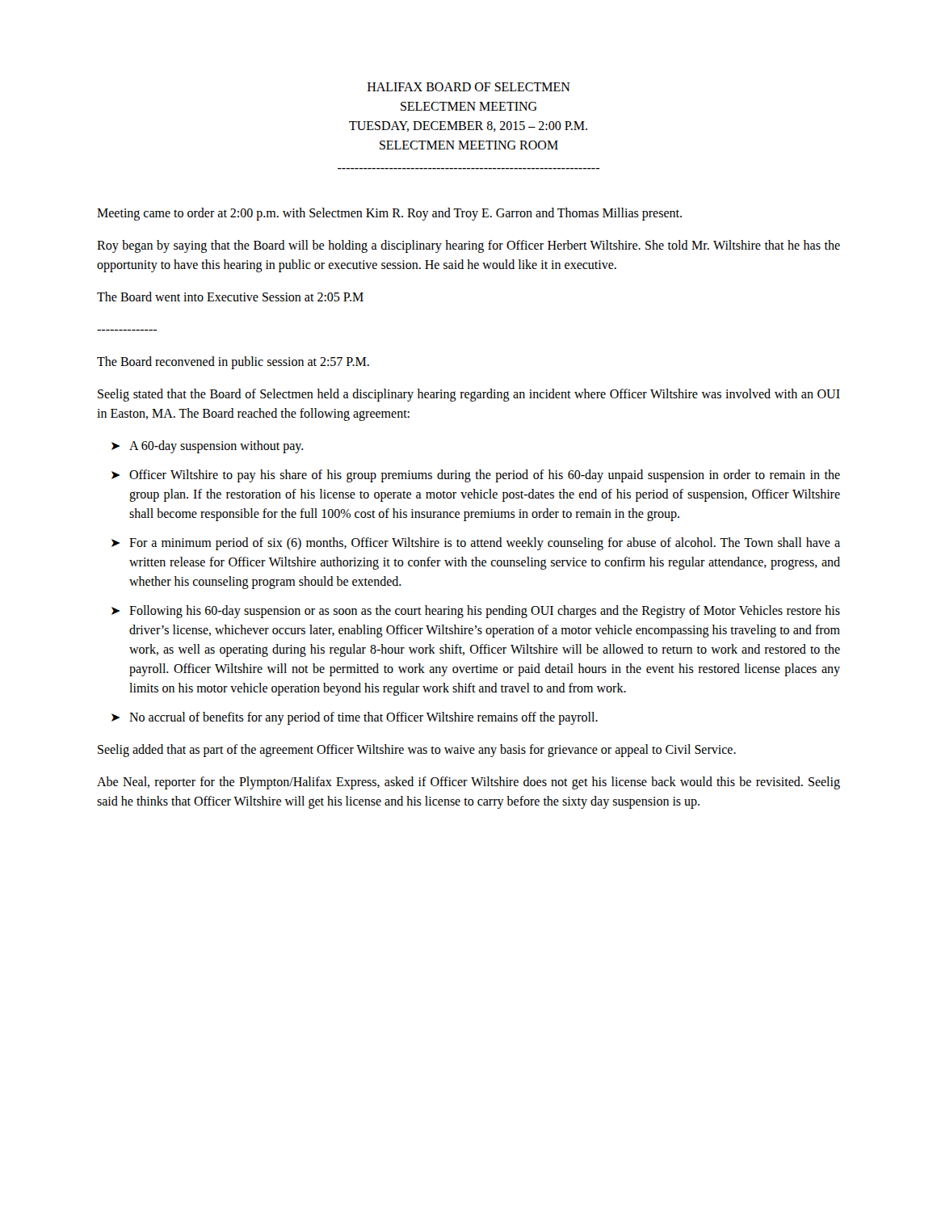Halifax Board of Selectmen
Selectmen Meeting
Tuesday, December 8, 2015 – 2:00 P.M.
Selectmen Meeting Room
-------------------------------------------------------------
Meeting came to order at 2:00 p.m. with Selectmen Kim R. Roy and Troy E. Garron and Thomas Millias present.
Roy began by saying that the Board will be holding a disciplinary hearing for Officer Herbert Wiltshire. She told Mr. Wiltshire that he has the opportunity to have this hearing in public or executive session. He said he would like it in executive.
The Board went into Executive Session at 2:05 P.M
--------------
The Board reconvened in public session at 2:57 P.M.
Seelig stated that the Board of Selectmen held a disciplinary hearing regarding an incident where Officer Wiltshire was involved with an OUI in Easton, MA. The Board reached the following agreement:
A 60-day suspension without pay.
Officer Wiltshire to pay his share of his group premiums during the period of his 60-day unpaid suspension in order to remain in the group plan. If the restoration of his license to operate a motor vehicle post-dates the end of his period of suspension, Officer Wiltshire shall become responsible for the full 100% cost of his insurance premiums in order to remain in the group.
For a minimum period of six (6) months, Officer Wiltshire is to attend weekly counseling for abuse of alcohol. The Town shall have a written release for Officer Wiltshire authorizing it to confer with the counseling service to confirm his regular attendance, progress, and whether his counseling program should be extended.
Following his 60-day suspension or as soon as the court hearing his pending OUI charges and the Registry of Motor Vehicles restore his driver’s license, whichever occurs later, enabling Officer Wiltshire’s operation of a motor vehicle encompassing his traveling to and from work, as well as operating during his regular 8-hour work shift, Officer Wiltshire will be allowed to return to work and restored to the payroll. Officer Wiltshire will not be permitted to work any overtime or paid detail hours in the event his restored license places any limits on his motor vehicle operation beyond his regular work shift and travel to and from work.
No accrual of benefits for any period of time that Officer Wiltshire remains off the payroll.
Seelig added that as part of the agreement Officer Wiltshire was to waive any basis for grievance or appeal to Civil Service.
Abe Neal, reporter for the Plympton/Halifax Express, asked if Officer Wiltshire does not get his license back would this be revisited. Seelig said he thinks that Officer Wiltshire will get his license and his license to carry before the sixty day suspension is up.